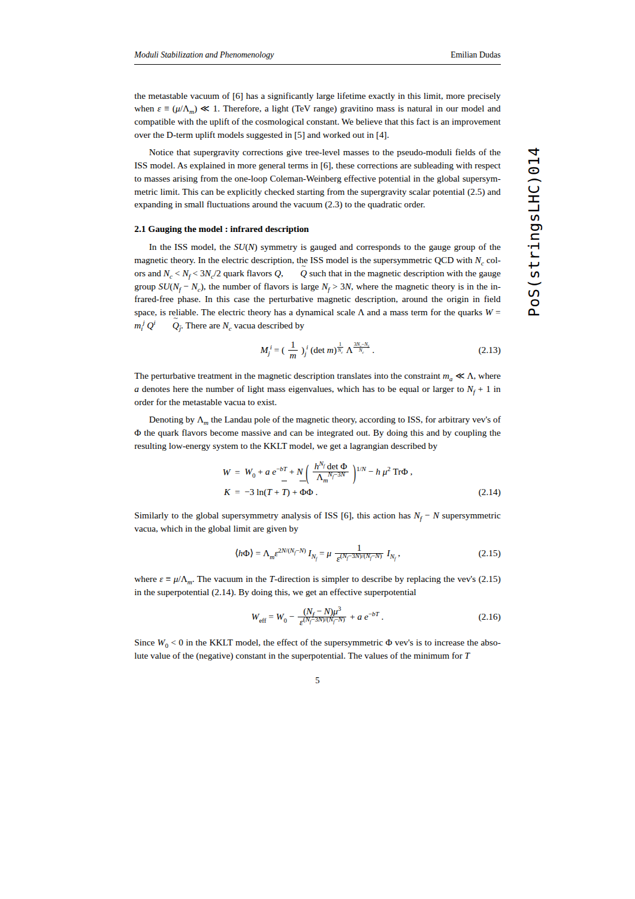Moduli Stabilization and Phenomenology Emilian Dudas
PoS(stringsLHC)014
the metastable vacuum of [6] has a significantly large lifetime exactly in this limit, more precisely when ε ≡ (μ/Λm) ≪ 1. Therefore, a light (TeV range) gravitino mass is natural in our model and compatible with the uplift of the cosmological constant. We believe that this fact is an improvement over the D-term uplift models suggested in [5] and worked out in [4].
Notice that supergravity corrections give tree-level masses to the pseudo-moduli fields of the ISS model. As explained in more general terms in [6], these corrections are subleading with respect to masses arising from the one-loop Coleman-Weinberg effective potential in the global supersymmetric limit. This can be explicitly checked starting from the supergravity scalar potential (2.5) and expanding in small fluctuations around the vacuum (2.3) to the quadratic order.
2.1 Gauging the model : infrared description
In the ISS model, the SU(N) symmetry is gauged and corresponds to the gauge group of the magnetic theory. In the electric description, the ISS model is the supersymmetric QCD with Nc colors and Nc < Nf < 3Nc/2 quark flavors Q, ~Q such that in the magnetic description with the gauge group SU(Nf − Nc), the number of flavors is large Nf > 3N, where the magnetic theory is in the infrared-free phase. In this case the perturbative magnetic description, around the origin in field space, is reliable. The electric theory has a dynamical scale Λ and a mass term for the quarks W = mij Qi ~Qj̄. There are Nc vacua described by
Mji = ( 1 m )ji (det m)1 Nc Λ3Nc−Nf Nc .
(2.13)
The perturbative treatment in the magnetic description translates into the constraint ma ≪ Λ, where a denotes here the number of light mass eigenvalues, which has to be equal or larger to Nf + 1 in order for the metastable vacua to exist.
Denoting by Λm the Landau pole of the magnetic theory, according to ISS, for arbitrary vev's of Φ the quark flavors become massive and can be integrated out. By doing this and by coupling the resulting low-energy system to the KKLT model, we get a lagrangian described by
W
=
W0 + a e−bT + N ( hNf det Φ ΛmNf−3N )1/N − h μ2 TrΦ ,
K
=
−3 ln(T + T) + ΦΦ .
(2.14)
Similarly to the global supersymmetry analysis of ISS [6], this action has Nf − N supersymmetric vacua, which in the global limit are given by
⟨h Φ⟩ = Λmε2N/(Nf−N) INf = μ 1 ε(Nf−3N)/(Nf−N) INf ,
(2.15)
where ε ≡ μ/Λm. The vacuum in the T-direction is simpler to describe by replacing the vev's (2.15) in the superpotential (2.14). By doing this, we get an effective superpotential
Weff = W0 − (Nf − N)μ3 ε(Nf−3N)/(Nf−N) + a e−bT .
(2.16)
Since W0 < 0 in the KKLT model, the effect of the supersymmetric Φ vev's is to increase the absolute value of the (negative) constant in the superpotential. The values of the minimum for T
5